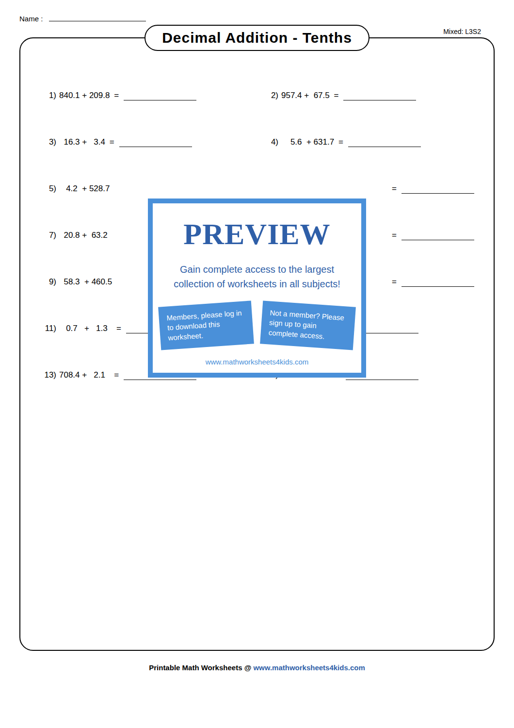Name :
Decimal Addition - Tenths
Mixed: L3S2
| 1) 840.1 + 209.8 = | 2) 957.4 + 67.5 = |
| 3) 16.3 + 3.4 = | 4) 5.6 + 631.7 = |
| 5) 4.2 + 528.7 | = |
| 7) 20.8 + 63.2 | = |
| 9) 58.3 + 460.5 | = |
| 11) 0.7 + 1.3 = | 12) 226.3 + 410.5 = |
| 13) 708.4 + 2.1 = | 14) 965.2 + 0.2 = |
PREVIEW
Gain complete access to the largest
collection of worksheets in all subjects!
Members, please log in to download this worksheet.
Not a member? Please sign up to gain complete access.
www.mathworksheets4kids.com
Printable Math Worksheets @ www.mathworksheets4kids.com